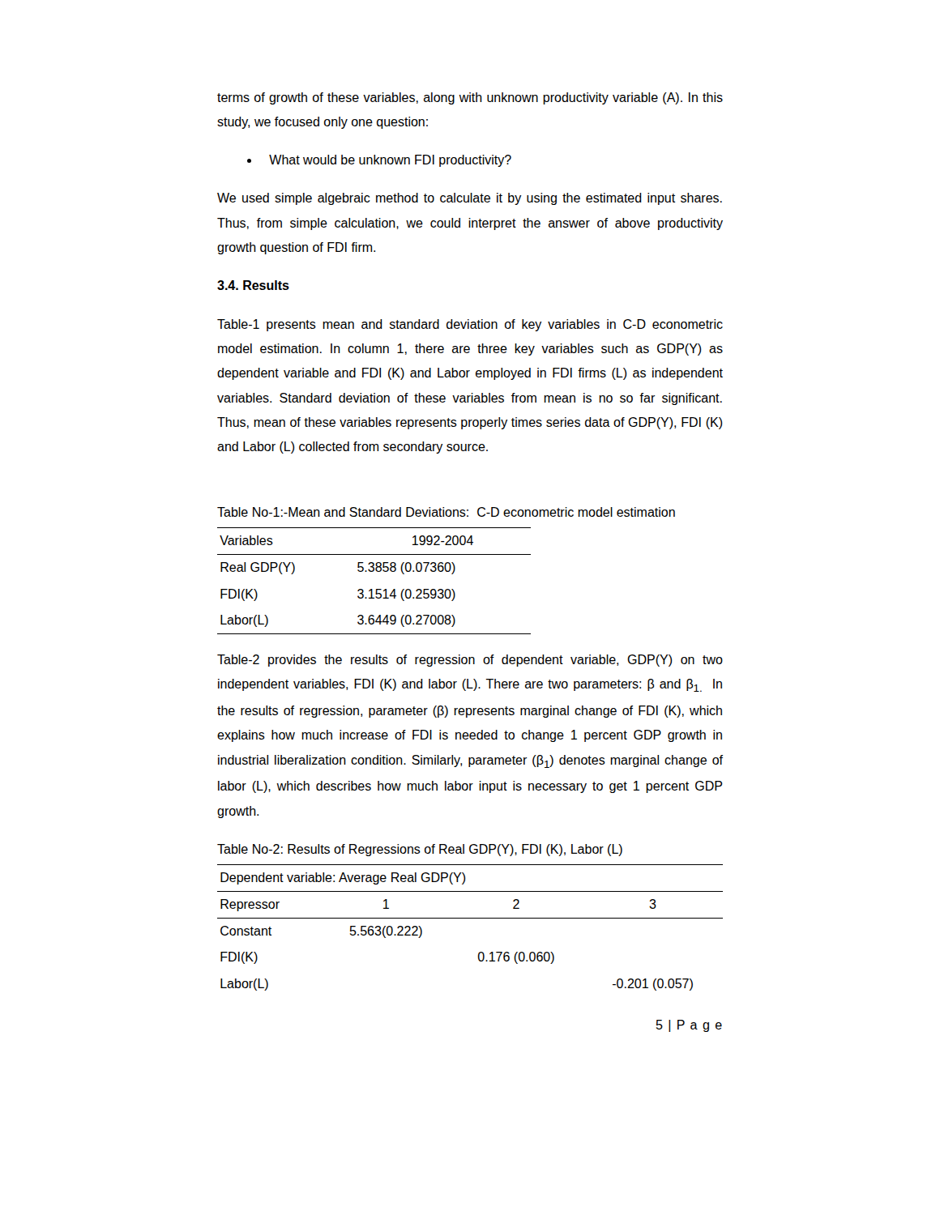terms of growth of these variables, along with unknown productivity variable (A). In this study, we focused only one question:
What would be unknown FDI productivity?
We used simple algebraic method to calculate it by using the estimated input shares. Thus, from simple calculation, we could interpret the answer of above productivity growth question of FDI firm.
3.4. Results
Table-1 presents mean and standard deviation of key variables in C-D econometric model estimation. In column 1, there are three key variables such as GDP(Y) as dependent variable and FDI (K) and Labor employed in FDI firms (L) as independent variables. Standard deviation of these variables from mean is no so far significant. Thus, mean of these variables represents properly times series data of GDP(Y), FDI (K) and Labor (L) collected from secondary source.
Table No-1:-Mean and Standard Deviations: C-D econometric model estimation
| Variables | 1992-2004 |
| --- | --- |
| Real GDP(Y) | 5.3858 (0.07360) |
| FDI(K) | 3.1514 (0.25930) |
| Labor(L) | 3.6449 (0.27008) |
Table-2 provides the results of regression of dependent variable, GDP(Y) on two independent variables, FDI (K) and labor (L). There are two parameters: β and β1. In the results of regression, parameter (β) represents marginal change of FDI (K), which explains how much increase of FDI is needed to change 1 percent GDP growth in industrial liberalization condition. Similarly, parameter (β1) denotes marginal change of labor (L), which describes how much labor input is necessary to get 1 percent GDP growth.
Table No-2: Results of Regressions of Real GDP(Y), FDI (K), Labor (L)
| Dependent variable: Average Real GDP(Y) |
| Repressor | 1 | 2 | 3 |
| Constant | 5.563(0.222) | | |
| FDI(K) | | 0.176 (0.060) | |
| Labor(L) | | | -0.201 (0.057) |
5 | P a g e